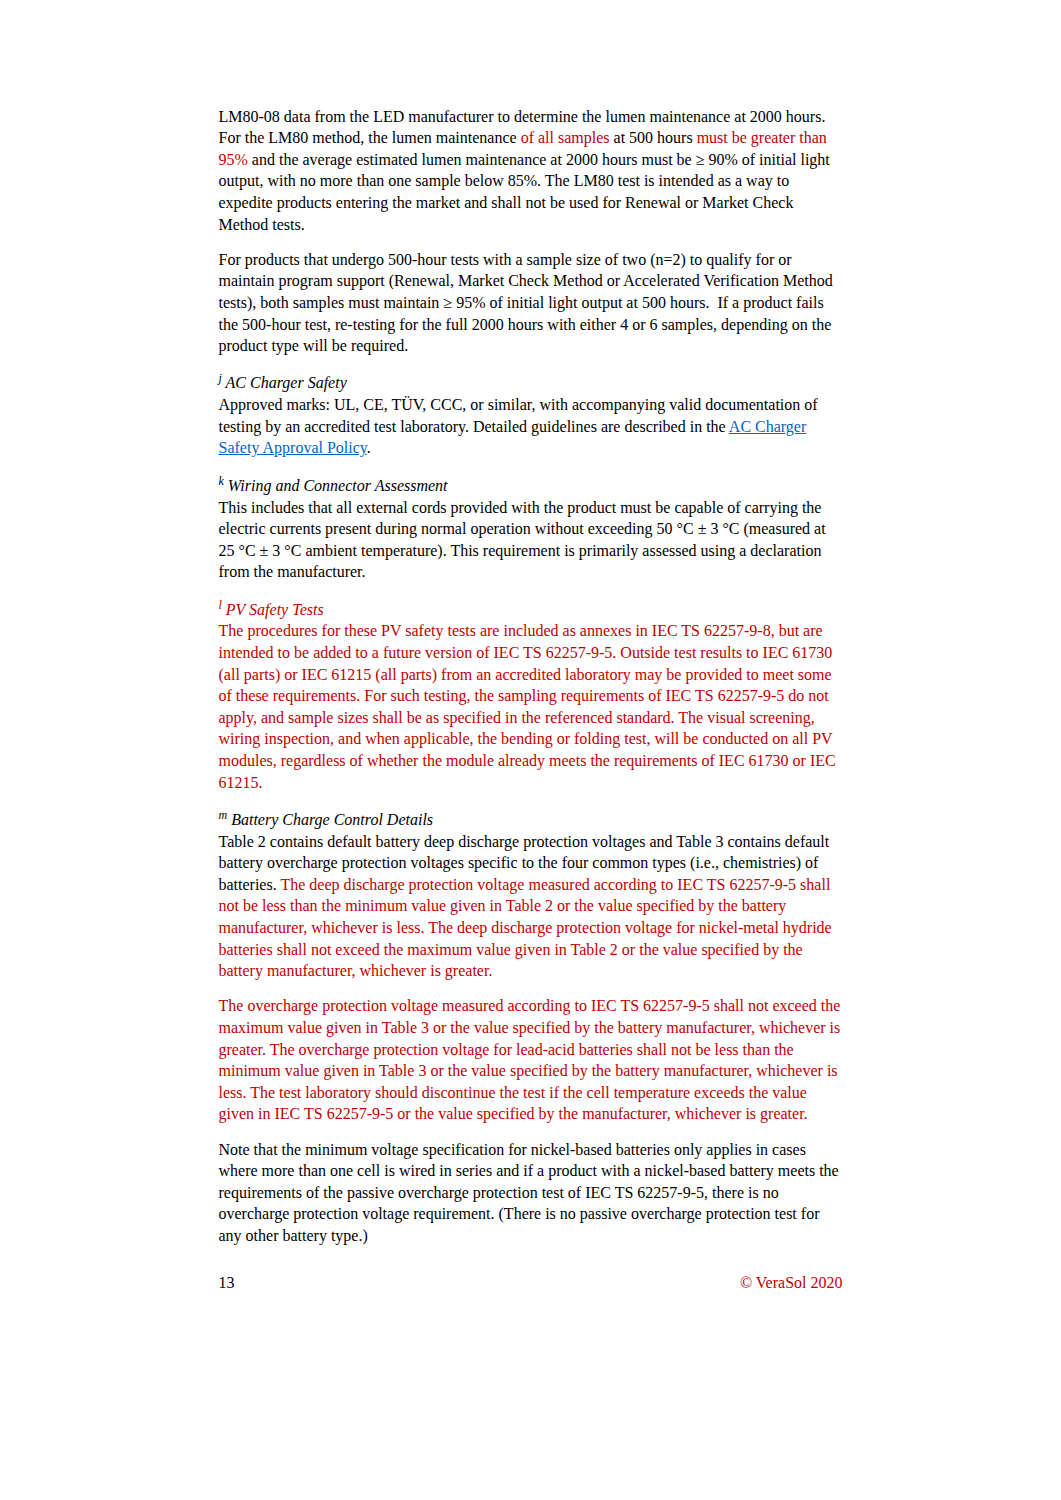LM80-08 data from the LED manufacturer to determine the lumen maintenance at 2000 hours. For the LM80 method, the lumen maintenance of all samples at 500 hours must be greater than 95% and the average estimated lumen maintenance at 2000 hours must be ≥ 90% of initial light output, with no more than one sample below 85%. The LM80 test is intended as a way to expedite products entering the market and shall not be used for Renewal or Market Check Method tests.
For products that undergo 500-hour tests with a sample size of two (n=2) to qualify for or maintain program support (Renewal, Market Check Method or Accelerated Verification Method tests), both samples must maintain ≥ 95% of initial light output at 500 hours. If a product fails the 500-hour test, re-testing for the full 2000 hours with either 4 or 6 samples, depending on the product type will be required.
j AC Charger Safety
Approved marks: UL, CE, TÜV, CCC, or similar, with accompanying valid documentation of testing by an accredited test laboratory. Detailed guidelines are described in the AC Charger Safety Approval Policy.
k Wiring and Connector Assessment
This includes that all external cords provided with the product must be capable of carrying the electric currents present during normal operation without exceeding 50 °C ± 3 °C (measured at 25 °C ± 3 °C ambient temperature). This requirement is primarily assessed using a declaration from the manufacturer.
l PV Safety Tests
The procedures for these PV safety tests are included as annexes in IEC TS 62257-9-8, but are intended to be added to a future version of IEC TS 62257-9-5. Outside test results to IEC 61730 (all parts) or IEC 61215 (all parts) from an accredited laboratory may be provided to meet some of these requirements. For such testing, the sampling requirements of IEC TS 62257-9-5 do not apply, and sample sizes shall be as specified in the referenced standard. The visual screening, wiring inspection, and when applicable, the bending or folding test, will be conducted on all PV modules, regardless of whether the module already meets the requirements of IEC 61730 or IEC 61215.
m Battery Charge Control Details
Table 2 contains default battery deep discharge protection voltages and Table 3 contains default battery overcharge protection voltages specific to the four common types (i.e., chemistries) of batteries. The deep discharge protection voltage measured according to IEC TS 62257-9-5 shall not be less than the minimum value given in Table 2 or the value specified by the battery manufacturer, whichever is less. The deep discharge protection voltage for nickel-metal hydride batteries shall not exceed the maximum value given in Table 2 or the value specified by the battery manufacturer, whichever is greater.
The overcharge protection voltage measured according to IEC TS 62257-9-5 shall not exceed the maximum value given in Table 3 or the value specified by the battery manufacturer, whichever is greater. The overcharge protection voltage for lead-acid batteries shall not be less than the minimum value given in Table 3 or the value specified by the battery manufacturer, whichever is less. The test laboratory should discontinue the test if the cell temperature exceeds the value given in IEC TS 62257-9-5 or the value specified by the manufacturer, whichever is greater.
Note that the minimum voltage specification for nickel-based batteries only applies in cases where more than one cell is wired in series and if a product with a nickel-based battery meets the requirements of the passive overcharge protection test of IEC TS 62257-9-5, there is no overcharge protection voltage requirement. (There is no passive overcharge protection test for any other battery type.)
13 © VeraSol 2020